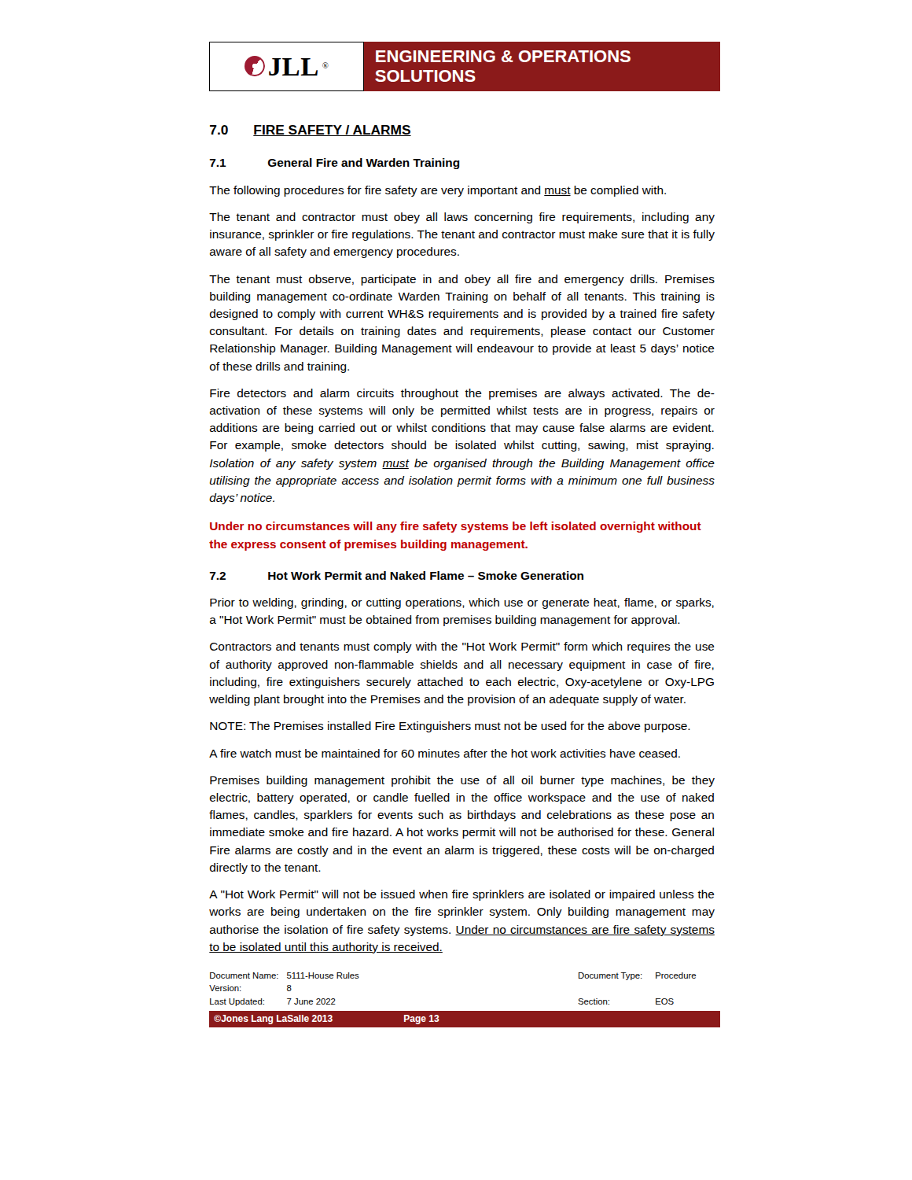JLL®
ENGINEERING & OPERATIONS SOLUTIONS
7.0 FIRE SAFETY / ALARMS
7.1 General Fire and Warden Training
The following procedures for fire safety are very important and must be complied with.
The tenant and contractor must obey all laws concerning fire requirements, including any insurance, sprinkler or fire regulations. The tenant and contractor must make sure that it is fully aware of all safety and emergency procedures.
The tenant must observe, participate in and obey all fire and emergency drills. Premises building management co-ordinate Warden Training on behalf of all tenants. This training is designed to comply with current WH&S requirements and is provided by a trained fire safety consultant. For details on training dates and requirements, please contact our Customer Relationship Manager. Building Management will endeavour to provide at least 5 days’ notice of these drills and training.
Fire detectors and alarm circuits throughout the premises are always activated. The de-activation of these systems will only be permitted whilst tests are in progress, repairs or additions are being carried out or whilst conditions that may cause false alarms are evident. For example, smoke detectors should be isolated whilst cutting, sawing, mist spraying. Isolation of any safety system must be organised through the Building Management office utilising the appropriate access and isolation permit forms with a minimum one full business days’ notice.
Under no circumstances will any fire safety systems be left isolated overnight without the express consent of premises building management.
7.2 Hot Work Permit and Naked Flame – Smoke Generation
Prior to welding, grinding, or cutting operations, which use or generate heat, flame, or sparks, a "Hot Work Permit" must be obtained from premises building management for approval.
Contractors and tenants must comply with the "Hot Work Permit" form which requires the use of authority approved non-flammable shields and all necessary equipment in case of fire, including, fire extinguishers securely attached to each electric, Oxy-acetylene or Oxy-LPG welding plant brought into the Premises and the provision of an adequate supply of water.
NOTE: The Premises installed Fire Extinguishers must not be used for the above purpose.
A fire watch must be maintained for 60 minutes after the hot work activities have ceased.
Premises building management prohibit the use of all oil burner type machines, be they electric, battery operated, or candle fuelled in the office workspace and the use of naked flames, candles, sparklers for events such as birthdays and celebrations as these pose an immediate smoke and fire hazard. A hot works permit will not be authorised for these. General Fire alarms are costly and in the event an alarm is triggered, these costs will be on-charged directly to the tenant.
A "Hot Work Permit" will not be issued when fire sprinklers are isolated or impaired unless the works are being undertaken on the fire sprinkler system. Only building management may authorise the isolation of fire safety systems. Under no circumstances are fire safety systems to be isolated until this authority is received.
Document Name:
5111-House Rules
Document Type:
Procedure
Version:
8
Last Updated:
7 June 2022
Section:
EOS
©Jones Lang LaSalle 2013 Page 13